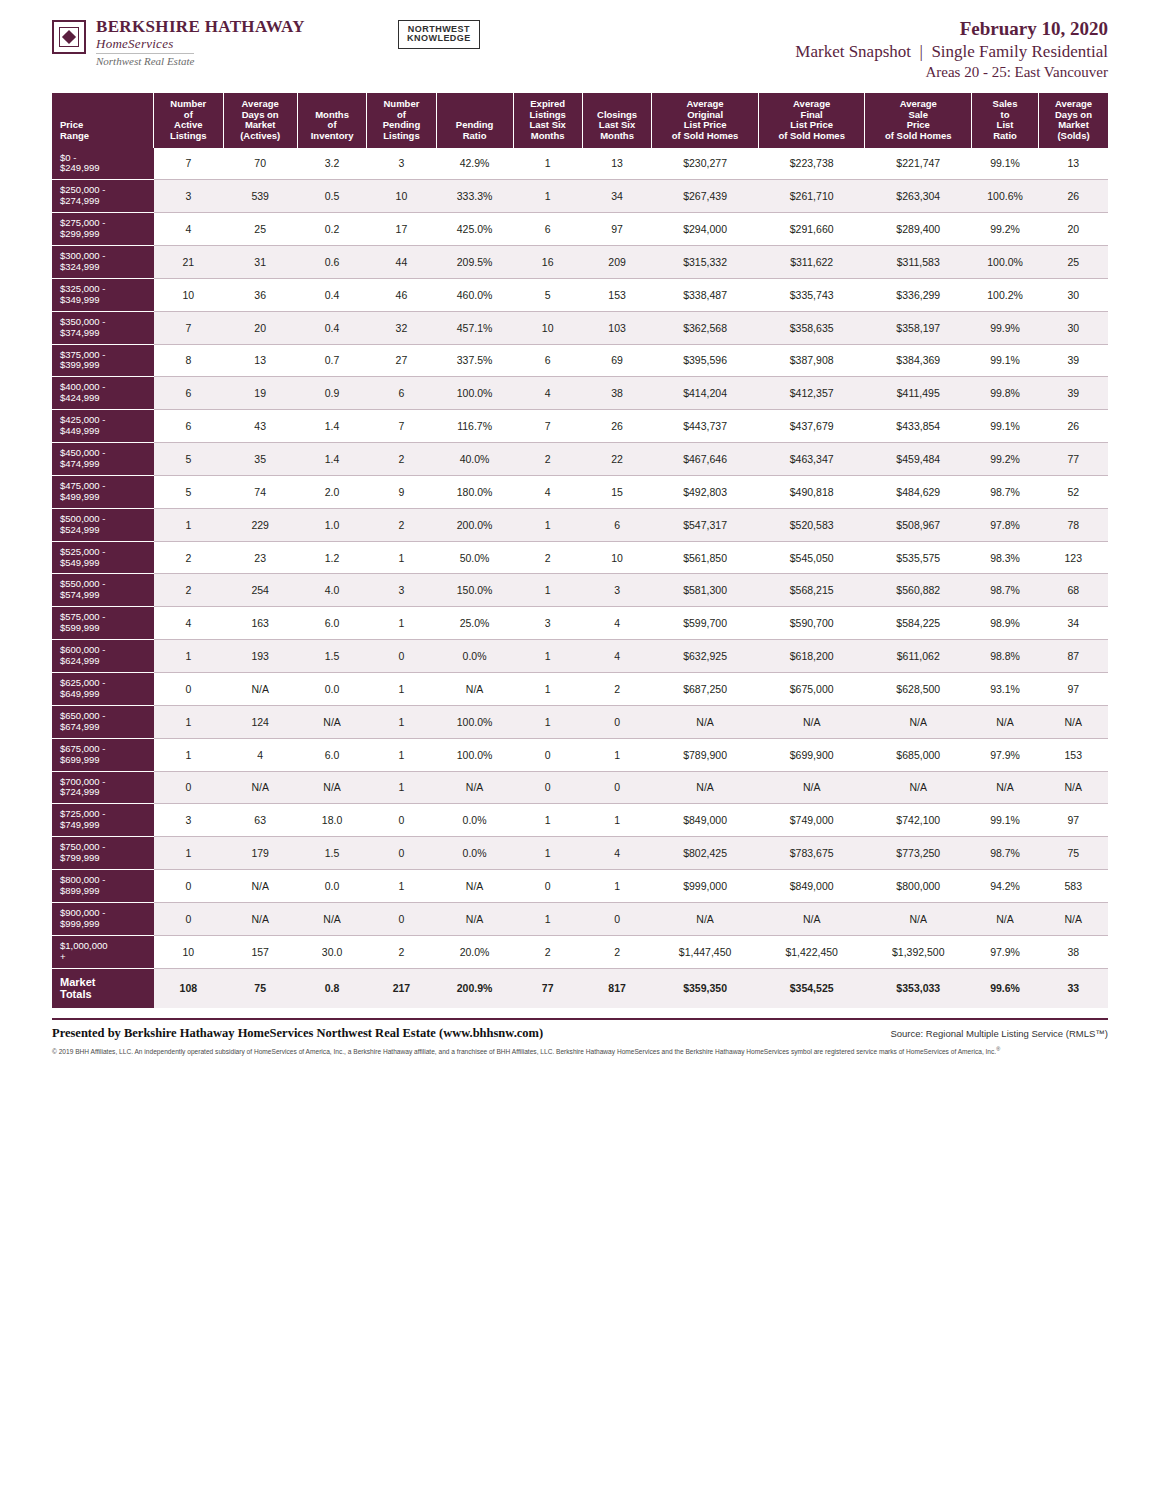BERKSHIRE HATHAWAY
HomeServices
Northwest Real Estate
NORTHWEST KNOWLEDGE
February 10, 2020
Market Snapshot | Single Family Residential
Areas 20 - 25: East Vancouver
| Price Range | Number of Active Listings | Average Days on Market (Actives) | Months of Inventory | Number of Pending Listings | Pending Ratio | Expired Listings Last Six Months | Closings Last Six Months | Average Original List Price of Sold Homes | Average Final List Price of Sold Homes | Average Sale Price of Sold Homes | Sales to List Ratio | Average Days on Market (Solds) |
| --- | --- | --- | --- | --- | --- | --- | --- | --- | --- | --- | --- | --- |
| $0 - $249,999 | 7 | 70 | 3.2 | 3 | 42.9% | 1 | 13 | $230,277 | $223,738 | $221,747 | 99.1% | 13 |
| $250,000 - $274,999 | 3 | 539 | 0.5 | 10 | 333.3% | 1 | 34 | $267,439 | $261,710 | $263,304 | 100.6% | 26 |
| $275,000 - $299,999 | 4 | 25 | 0.2 | 17 | 425.0% | 6 | 97 | $294,000 | $291,660 | $289,400 | 99.2% | 20 |
| $300,000 - $324,999 | 21 | 31 | 0.6 | 44 | 209.5% | 16 | 209 | $315,332 | $311,622 | $311,583 | 100.0% | 25 |
| $325,000 - $349,999 | 10 | 36 | 0.4 | 46 | 460.0% | 5 | 153 | $338,487 | $335,743 | $336,299 | 100.2% | 30 |
| $350,000 - $374,999 | 7 | 20 | 0.4 | 32 | 457.1% | 10 | 103 | $362,568 | $358,635 | $358,197 | 99.9% | 30 |
| $375,000 - $399,999 | 8 | 13 | 0.7 | 27 | 337.5% | 6 | 69 | $395,596 | $387,908 | $384,369 | 99.1% | 39 |
| $400,000 - $424,999 | 6 | 19 | 0.9 | 6 | 100.0% | 4 | 38 | $414,204 | $412,357 | $411,495 | 99.8% | 39 |
| $425,000 - $449,999 | 6 | 43 | 1.4 | 7 | 116.7% | 7 | 26 | $443,737 | $437,679 | $433,854 | 99.1% | 26 |
| $450,000 - $474,999 | 5 | 35 | 1.4 | 2 | 40.0% | 2 | 22 | $467,646 | $463,347 | $459,484 | 99.2% | 77 |
| $475,000 - $499,999 | 5 | 74 | 2.0 | 9 | 180.0% | 4 | 15 | $492,803 | $490,818 | $484,629 | 98.7% | 52 |
| $500,000 - $524,999 | 1 | 229 | 1.0 | 2 | 200.0% | 1 | 6 | $547,317 | $520,583 | $508,967 | 97.8% | 78 |
| $525,000 - $549,999 | 2 | 23 | 1.2 | 1 | 50.0% | 2 | 10 | $561,850 | $545,050 | $535,575 | 98.3% | 123 |
| $550,000 - $574,999 | 2 | 254 | 4.0 | 3 | 150.0% | 1 | 3 | $581,300 | $568,215 | $560,882 | 98.7% | 68 |
| $575,000 - $599,999 | 4 | 163 | 6.0 | 1 | 25.0% | 3 | 4 | $599,700 | $590,700 | $584,225 | 98.9% | 34 |
| $600,000 - $624,999 | 1 | 193 | 1.5 | 0 | 0.0% | 1 | 4 | $632,925 | $618,200 | $611,062 | 98.8% | 87 |
| $625,000 - $649,999 | 0 | N/A | 0.0 | 1 | N/A | 1 | 2 | $687,250 | $675,000 | $628,500 | 93.1% | 97 |
| $650,000 - $674,999 | 1 | 124 | N/A | 1 | 100.0% | 1 | 0 | N/A | N/A | N/A | N/A | N/A |
| $675,000 - $699,999 | 1 | 4 | 6.0 | 1 | 100.0% | 0 | 1 | $789,900 | $699,900 | $685,000 | 97.9% | 153 |
| $700,000 - $724,999 | 0 | N/A | N/A | 1 | N/A | 0 | 0 | N/A | N/A | N/A | N/A | N/A |
| $725,000 - $749,999 | 3 | 63 | 18.0 | 0 | 0.0% | 1 | 1 | $849,000 | $749,000 | $742,100 | 99.1% | 97 |
| $750,000 - $799,999 | 1 | 179 | 1.5 | 0 | 0.0% | 1 | 4 | $802,425 | $783,675 | $773,250 | 98.7% | 75 |
| $800,000 - $899,999 | 0 | N/A | 0.0 | 1 | N/A | 0 | 1 | $999,000 | $849,000 | $800,000 | 94.2% | 583 |
| $900,000 - $999,999 | 0 | N/A | N/A | 0 | N/A | 1 | 0 | N/A | N/A | N/A | N/A | N/A |
| $1,000,000 + | 10 | 157 | 30.0 | 2 | 20.0% | 2 | 2 | $1,447,450 | $1,422,450 | $1,392,500 | 97.9% | 38 |
| Market Totals | 108 | 75 | 0.8 | 217 | 200.9% | 77 | 817 | $359,350 | $354,525 | $353,033 | 99.6% | 33 |
Presented by Berkshire Hathaway HomeServices Northwest Real Estate (www.bhhsnw.com)
Source: Regional Multiple Listing Service (RMLS™)
© 2019 BHH Affiliates, LLC. An independently operated subsidiary of HomeServices of America, Inc., a Berkshire Hathaway affiliate, and a franchisee of BHH Affiliates, LLC. Berkshire Hathaway HomeServices and the Berkshire Hathaway HomeServices symbol are registered service marks of HomeServices of America, Inc.®